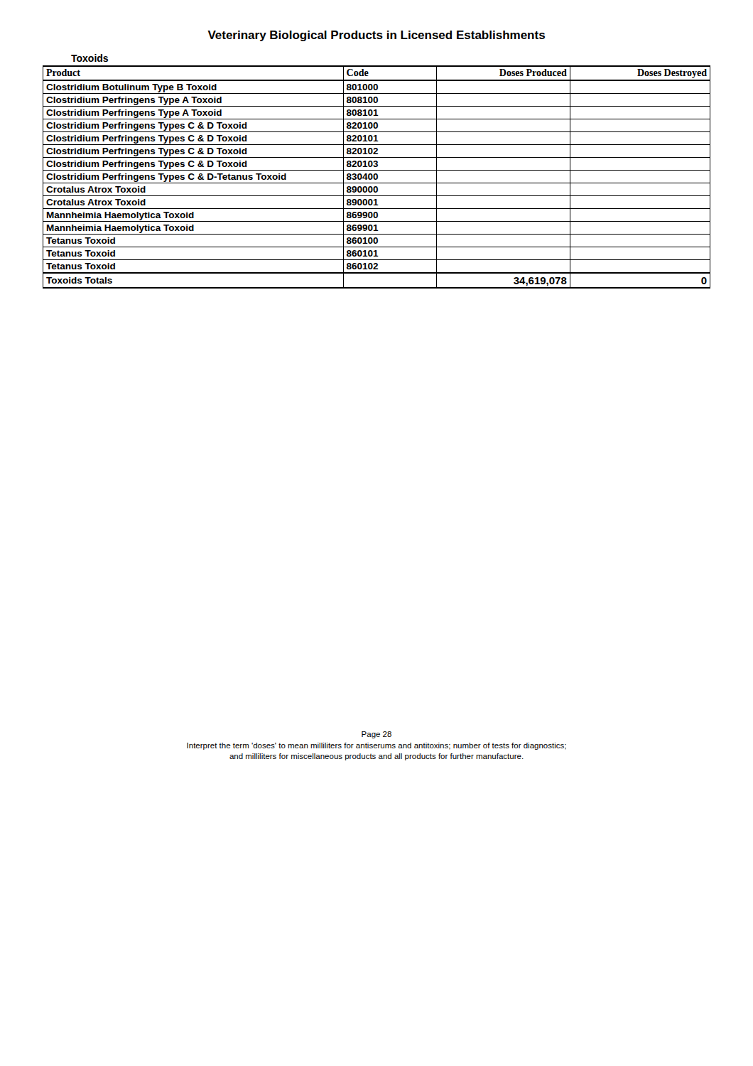Veterinary Biological Products in Licensed Establishments
Toxoids
| Product | Code | Doses Produced | Doses Destroyed |
| --- | --- | --- | --- |
| Clostridium Botulinum Type B Toxoid | 801000 | | |
| Clostridium Perfringens Type A Toxoid | 808100 | | |
| Clostridium Perfringens Type A Toxoid | 808101 | | |
| Clostridium Perfringens Types C & D Toxoid | 820100 | | |
| Clostridium Perfringens Types C & D Toxoid | 820101 | | |
| Clostridium Perfringens Types C & D Toxoid | 820102 | | |
| Clostridium Perfringens Types C & D Toxoid | 820103 | | |
| Clostridium Perfringens Types C & D-Tetanus Toxoid | 830400 | | |
| Crotalus Atrox Toxoid | 890000 | | |
| Crotalus Atrox Toxoid | 890001 | | |
| Mannheimia Haemolytica Toxoid | 869900 | | |
| Mannheimia Haemolytica Toxoid | 869901 | | |
| Tetanus Toxoid | 860100 | | |
| Tetanus Toxoid | 860101 | | |
| Tetanus Toxoid | 860102 | | |
| Toxoids Totals | | 34,619,078 | 0 |
Page 28
Interpret the term 'doses' to mean milliliters for antiserums and antitoxins; number of tests for diagnostics;
and milliliters for miscellaneous products and all products for further manufacture.